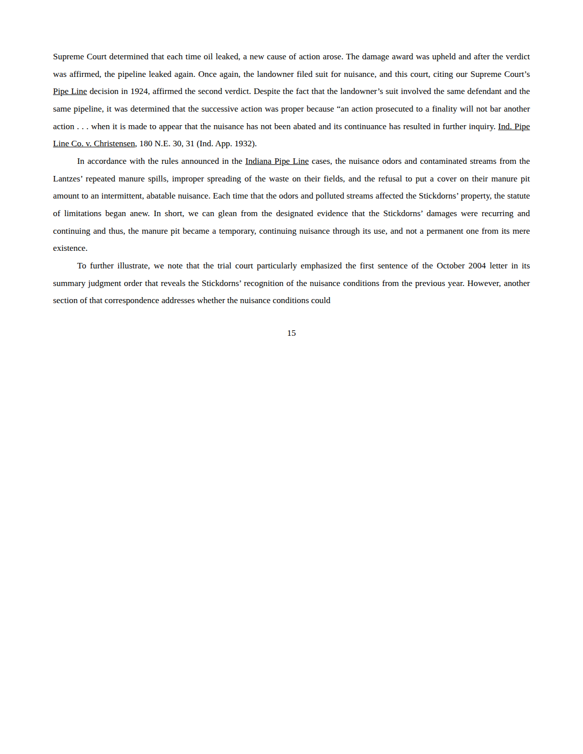Supreme Court determined that each time oil leaked, a new cause of action arose. The damage award was upheld and after the verdict was affirmed, the pipeline leaked again. Once again, the landowner filed suit for nuisance, and this court, citing our Supreme Court’s Pipe Line decision in 1924, affirmed the second verdict. Despite the fact that the landowner’s suit involved the same defendant and the same pipeline, it was determined that the successive action was proper because “an action prosecuted to a finality will not bar another action . . . when it is made to appear that the nuisance has not been abated and its continuance has resulted in further inquiry. Ind. Pipe Line Co. v. Christensen, 180 N.E. 30, 31 (Ind. App. 1932).
In accordance with the rules announced in the Indiana Pipe Line cases, the nuisance odors and contaminated streams from the Lantzes’ repeated manure spills, improper spreading of the waste on their fields, and the refusal to put a cover on their manure pit amount to an intermittent, abatable nuisance. Each time that the odors and polluted streams affected the Stickdorns’ property, the statute of limitations began anew. In short, we can glean from the designated evidence that the Stickdorns’ damages were recurring and continuing and thus, the manure pit became a temporary, continuing nuisance through its use, and not a permanent one from its mere existence.
To further illustrate, we note that the trial court particularly emphasized the first sentence of the October 2004 letter in its summary judgment order that reveals the Stickdorns’ recognition of the nuisance conditions from the previous year. However, another section of that correspondence addresses whether the nuisance conditions could
15